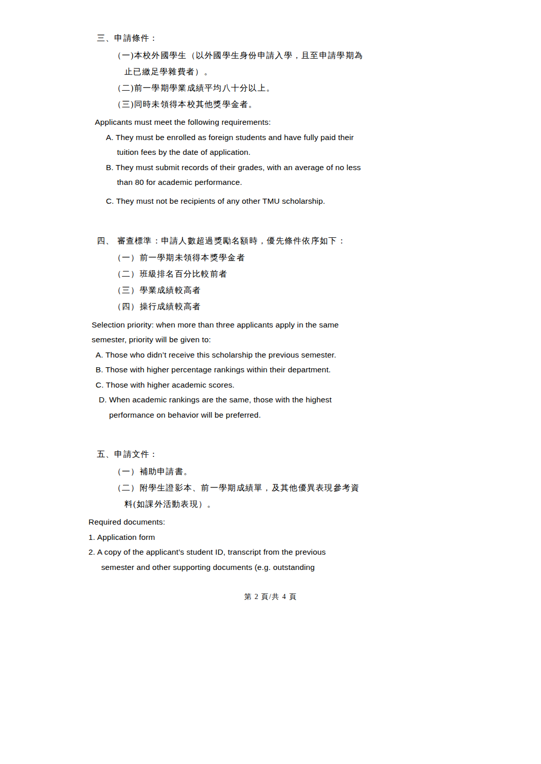三、申請條件：
（一)本校外國學生（以外國學生身份申請入學，且至申請學期為
止已繳足學雜費者）。
（二)前一學期學業成績平均八十分以上。
（三)同時未領得本校其他獎學金者。
Applicants must meet the following requirements:
A. They must be enrolled as foreign students and have fully paid their
tuition fees by the date of application.
B. They must submit records of their grades, with an average of no less
than 80 for academic performance.
C. They must not be recipients of any other TMU scholarship.
四、 審查標準：申請人數超過獎勵名額時，優先條件依序如下：
（一）前一學期未領得本獎學金者
（二）班級排名百分比較前者
（三）學業成績較高者
（四）操行成績較高者
Selection priority: when more than three applicants apply in the same
semester, priority will be given to:
A. Those who didn’t receive this scholarship the previous semester.
B. Those with higher percentage rankings within their department.
C. Those with higher academic scores.
D. When academic rankings are the same, those with the highest
performance on behavior will be preferred.
五、申請文件：
（一）補助申請書。
（二）附學生證影本、前一學期成績單，及其他優異表現參考資
料(如課外活動表現）。
Required documents:
1. Application form
2. A copy of the applicant’s student ID, transcript from the previous
semester and other supporting documents (e.g. outstanding
第 2 頁/共 4 頁